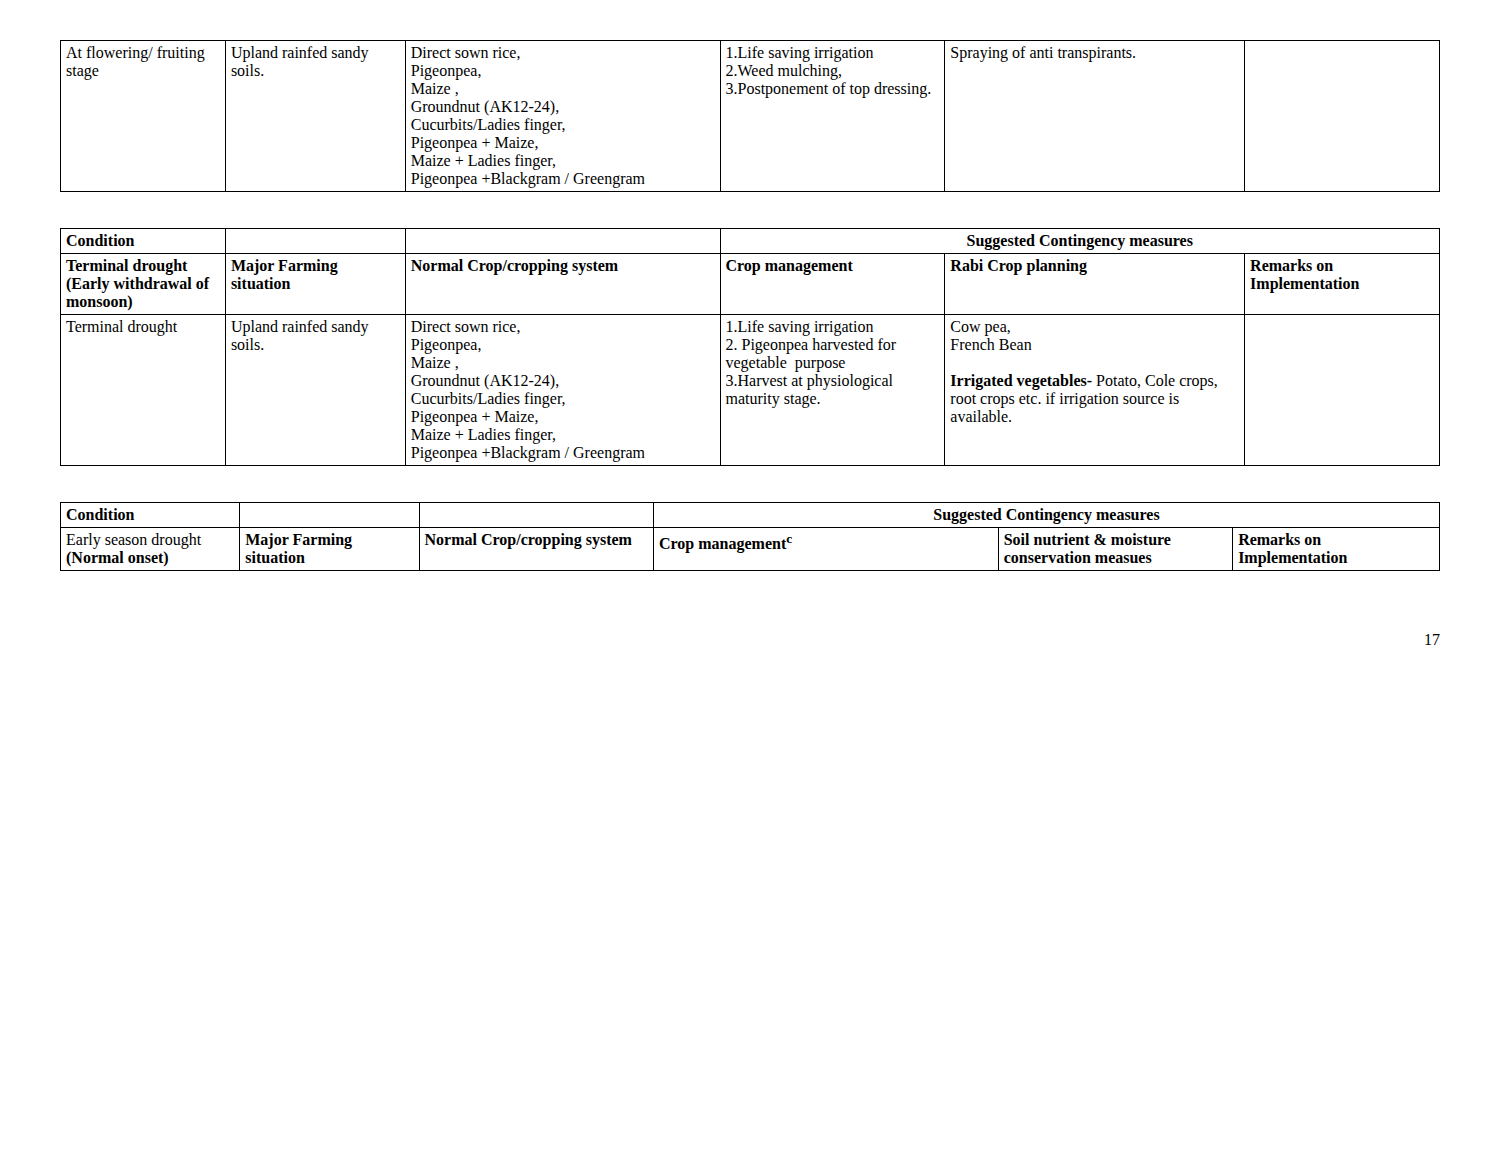| At flowering/ fruiting stage | Upland rainfed sandy soils. | Direct sown rice, Pigeonpea, Maize , Groundnut (AK12-24), Cucurbits/Ladies finger, Pigeonpea + Maize, Maize + Ladies finger, Pigeonpea +Blackgram / Greengram | 1.Life saving irrigation 2.Weed mulching, 3.Postponement of top dressing. | Spraying of anti transpirants. | |
| Condition | | | Suggested Contingency measures |
| Terminal drought (Early withdrawal of monsoon) | Major Farming situation | Normal Crop/cropping system | Crop management | Rabi Crop planning | Remarks on Implementation |
| Terminal drought | Upland rainfed sandy soils. | Direct sown rice, Pigeonpea, Maize , Groundnut (AK12-24), Cucurbits/Ladies finger, Pigeonpea + Maize, Maize + Ladies finger, Pigeonpea +Blackgram / Greengram | 1.Life saving irrigation 2. Pigeonpea harvested for vegetable purpose 3.Harvest at physiological maturity stage. | Cow pea, French Bean Irrigated vegetables- Potato, Cole crops, root crops etc. if irrigation source is available. | |
| Condition | | | Suggested Contingency measures |
| Early season drought (Normal onset) | Major Farming situation | Normal Crop/cropping system | Crop management c | Soil nutrient & moisture conservation measues | Remarks on Implementation |
17